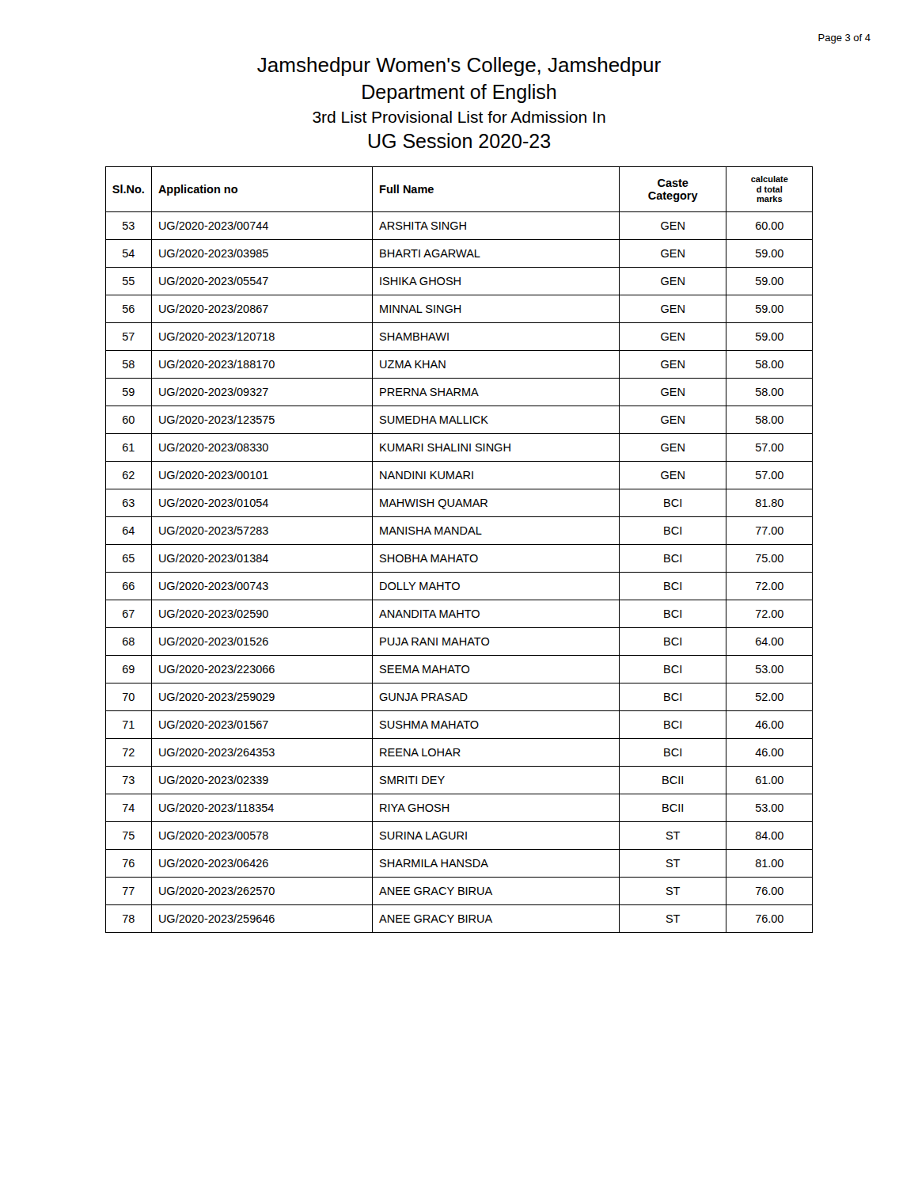Page 3 of 4
Jamshedpur Women's College, Jamshedpur
Department of English
3rd List Provisional List for Admission In
UG Session 2020-23
| Sl.No. | Application no | Full Name | Caste Category | calculate d total marks |
| --- | --- | --- | --- | --- |
| 53 | UG/2020-2023/00744 | ARSHITA SINGH | GEN | 60.00 |
| 54 | UG/2020-2023/03985 | BHARTI AGARWAL | GEN | 59.00 |
| 55 | UG/2020-2023/05547 | ISHIKA GHOSH | GEN | 59.00 |
| 56 | UG/2020-2023/20867 | MINNAL SINGH | GEN | 59.00 |
| 57 | UG/2020-2023/120718 | SHAMBHAWI | GEN | 59.00 |
| 58 | UG/2020-2023/188170 | UZMA KHAN | GEN | 58.00 |
| 59 | UG/2020-2023/09327 | PRERNA SHARMA | GEN | 58.00 |
| 60 | UG/2020-2023/123575 | SUMEDHA MALLICK | GEN | 58.00 |
| 61 | UG/2020-2023/08330 | KUMARI SHALINI SINGH | GEN | 57.00 |
| 62 | UG/2020-2023/00101 | NANDINI KUMARI | GEN | 57.00 |
| 63 | UG/2020-2023/01054 | MAHWISH QUAMAR | BCI | 81.80 |
| 64 | UG/2020-2023/57283 | MANISHA MANDAL | BCI | 77.00 |
| 65 | UG/2020-2023/01384 | SHOBHA MAHATO | BCI | 75.00 |
| 66 | UG/2020-2023/00743 | DOLLY MAHTO | BCI | 72.00 |
| 67 | UG/2020-2023/02590 | ANANDITA MAHTO | BCI | 72.00 |
| 68 | UG/2020-2023/01526 | PUJA RANI MAHATO | BCI | 64.00 |
| 69 | UG/2020-2023/223066 | SEEMA MAHATO | BCI | 53.00 |
| 70 | UG/2020-2023/259029 | GUNJA PRASAD | BCI | 52.00 |
| 71 | UG/2020-2023/01567 | SUSHMA MAHATO | BCI | 46.00 |
| 72 | UG/2020-2023/264353 | REENA LOHAR | BCI | 46.00 |
| 73 | UG/2020-2023/02339 | SMRITI DEY | BCII | 61.00 |
| 74 | UG/2020-2023/118354 | RIYA GHOSH | BCII | 53.00 |
| 75 | UG/2020-2023/00578 | SURINA LAGURI | ST | 84.00 |
| 76 | UG/2020-2023/06426 | SHARMILA HANSDA | ST | 81.00 |
| 77 | UG/2020-2023/262570 | ANEE GRACY BIRUA | ST | 76.00 |
| 78 | UG/2020-2023/259646 | ANEE GRACY BIRUA | ST | 76.00 |